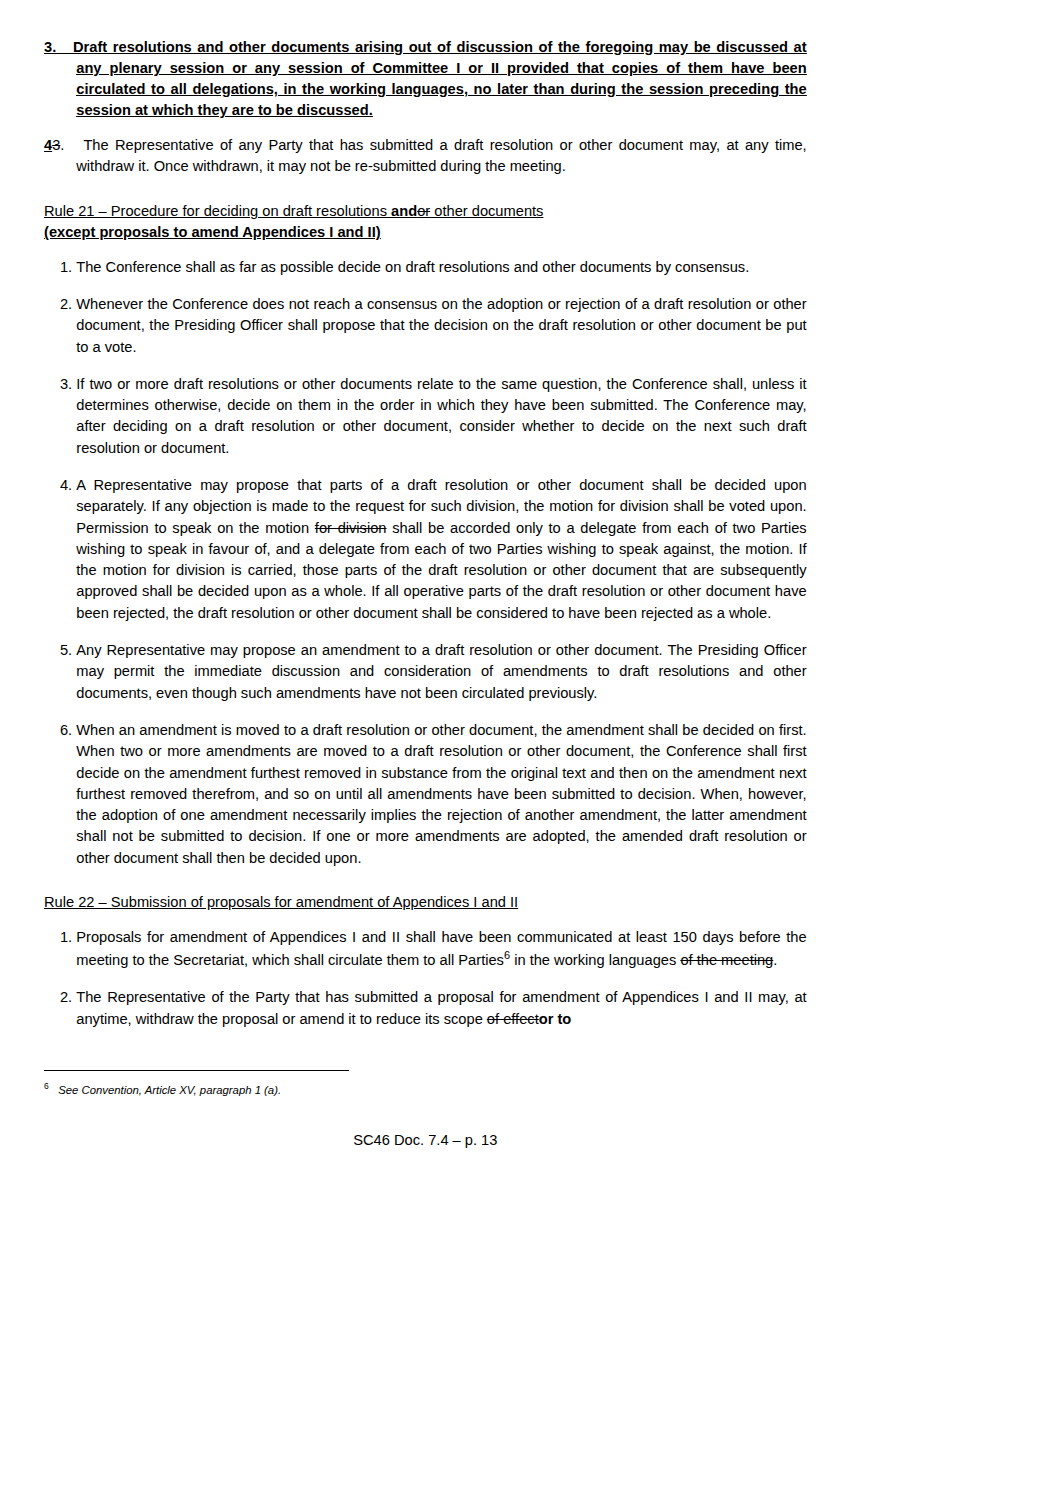3. Draft resolutions and other documents arising out of discussion of the foregoing may be discussed at any plenary session or any session of Committee I or II provided that copies of them have been circulated to all delegations, in the working languages, no later than during the session preceding the session at which they are to be discussed.
43. The Representative of any Party that has submitted a draft resolution or other document may, at any time, withdraw it. Once withdrawn, it may not be re-submitted during the meeting.
Rule 21 – Procedure for deciding on draft resolutions and or other documents
(except proposals to amend Appendices I and II)
The Conference shall as far as possible decide on draft resolutions and other documents by consensus.
Whenever the Conference does not reach a consensus on the adoption or rejection of a draft resolution or other document, the Presiding Officer shall propose that the decision on the draft resolution or other document be put to a vote.
If two or more draft resolutions or other documents relate to the same question, the Conference shall, unless it determines otherwise, decide on them in the order in which they have been submitted. The Conference may, after deciding on a draft resolution or other document, consider whether to decide on the next such draft resolution or document.
A Representative may propose that parts of a draft resolution or other document shall be decided upon separately. If any objection is made to the request for such division, the motion for division shall be voted upon. Permission to speak on the motion for division shall be accorded only to a delegate from each of two Parties wishing to speak in favour of, and a delegate from each of two Parties wishing to speak against, the motion. If the motion for division is carried, those parts of the draft resolution or other document that are subsequently approved shall be decided upon as a whole. If all operative parts of the draft resolution or other document have been rejected, the draft resolution or other document shall be considered to have been rejected as a whole.
Any Representative may propose an amendment to a draft resolution or other document. The Presiding Officer may permit the immediate discussion and consideration of amendments to draft resolutions and other documents, even though such amendments have not been circulated previously.
When an amendment is moved to a draft resolution or other document, the amendment shall be decided on first. When two or more amendments are moved to a draft resolution or other document, the Conference shall first decide on the amendment furthest removed in substance from the original text and then on the amendment next furthest removed therefrom, and so on until all amendments have been submitted to decision. When, however, the adoption of one amendment necessarily implies the rejection of another amendment, the latter amendment shall not be submitted to decision. If one or more amendments are adopted, the amended draft resolution or other document shall then be decided upon.
Rule 22 – Submission of proposals for amendment of Appendices I and II
Proposals for amendment of Appendices I and II shall have been communicated at least 150 days before the meeting to the Secretariat, which shall circulate them to all Parties6 in the working languages of the meeting.
The Representative of the Party that has submitted a proposal for amendment of Appendices I and II may, at anytime, withdraw the proposal or amend it to reduce its scope of effect or to
6 See Convention, Article XV, paragraph 1 (a).
SC46 Doc. 7.4 – p. 13